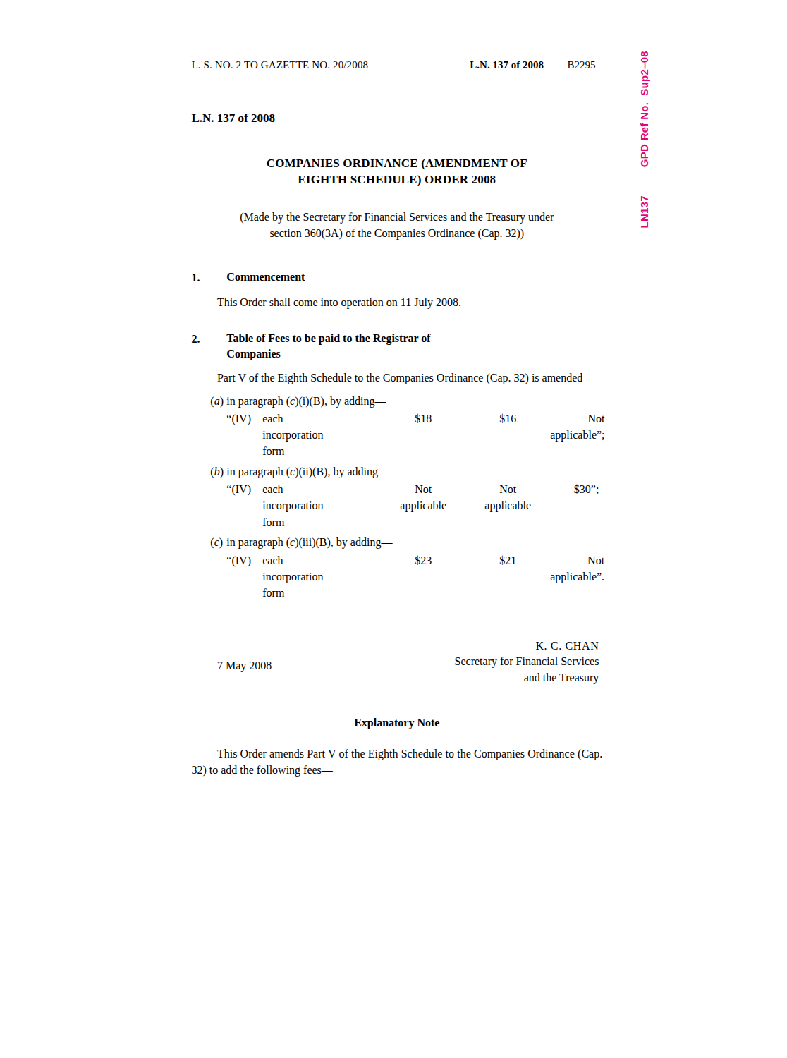GPD Ref No. Sup2–08 LN137
L. S. NO. 2 TO GAZETTE NO. 20/2008 L.N. 137 of 2008 B2295
L.N. 137 of 2008
COMPANIES ORDINANCE (AMENDMENT OF
EIGHTH SCHEDULE) ORDER 2008
(Made by the Secretary for Financial Services and the Treasury under
section 360(3A) of the Companies Ordinance (Cap. 32))
1. Commencement
This Order shall come into operation on 11 July 2008.
2. Table of Fees to be paid to the Registrar of
Companies
Part V of the Eighth Schedule to the Companies Ordinance (Cap. 32) is amended—
(a) in paragraph (c)(i)(B), by adding—
“(IV) each
incorporation
form $18 $16 Not
applicable”;
(b) in paragraph (c)(ii)(B), by adding—
“(IV) each
incorporation
form Not
applicable Not
applicable $30”;
(c) in paragraph (c)(iii)(B), by adding—
“(IV) each
incorporation
form $23 $21 Not
applicable”.
K. C. CHAN
Secretary for Financial Services
and the Treasury
7 May 2008
Explanatory Note
This Order amends Part V of the Eighth Schedule to the Companies Ordinance (Cap. 32) to add the following fees—